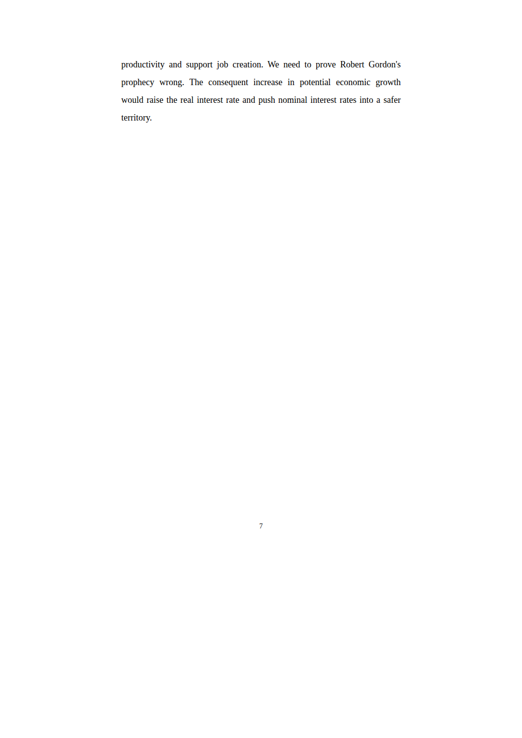productivity and support job creation. We need to prove Robert Gordon's prophecy wrong. The consequent increase in potential economic growth would raise the real interest rate and push nominal interest rates into a safer territory.
7